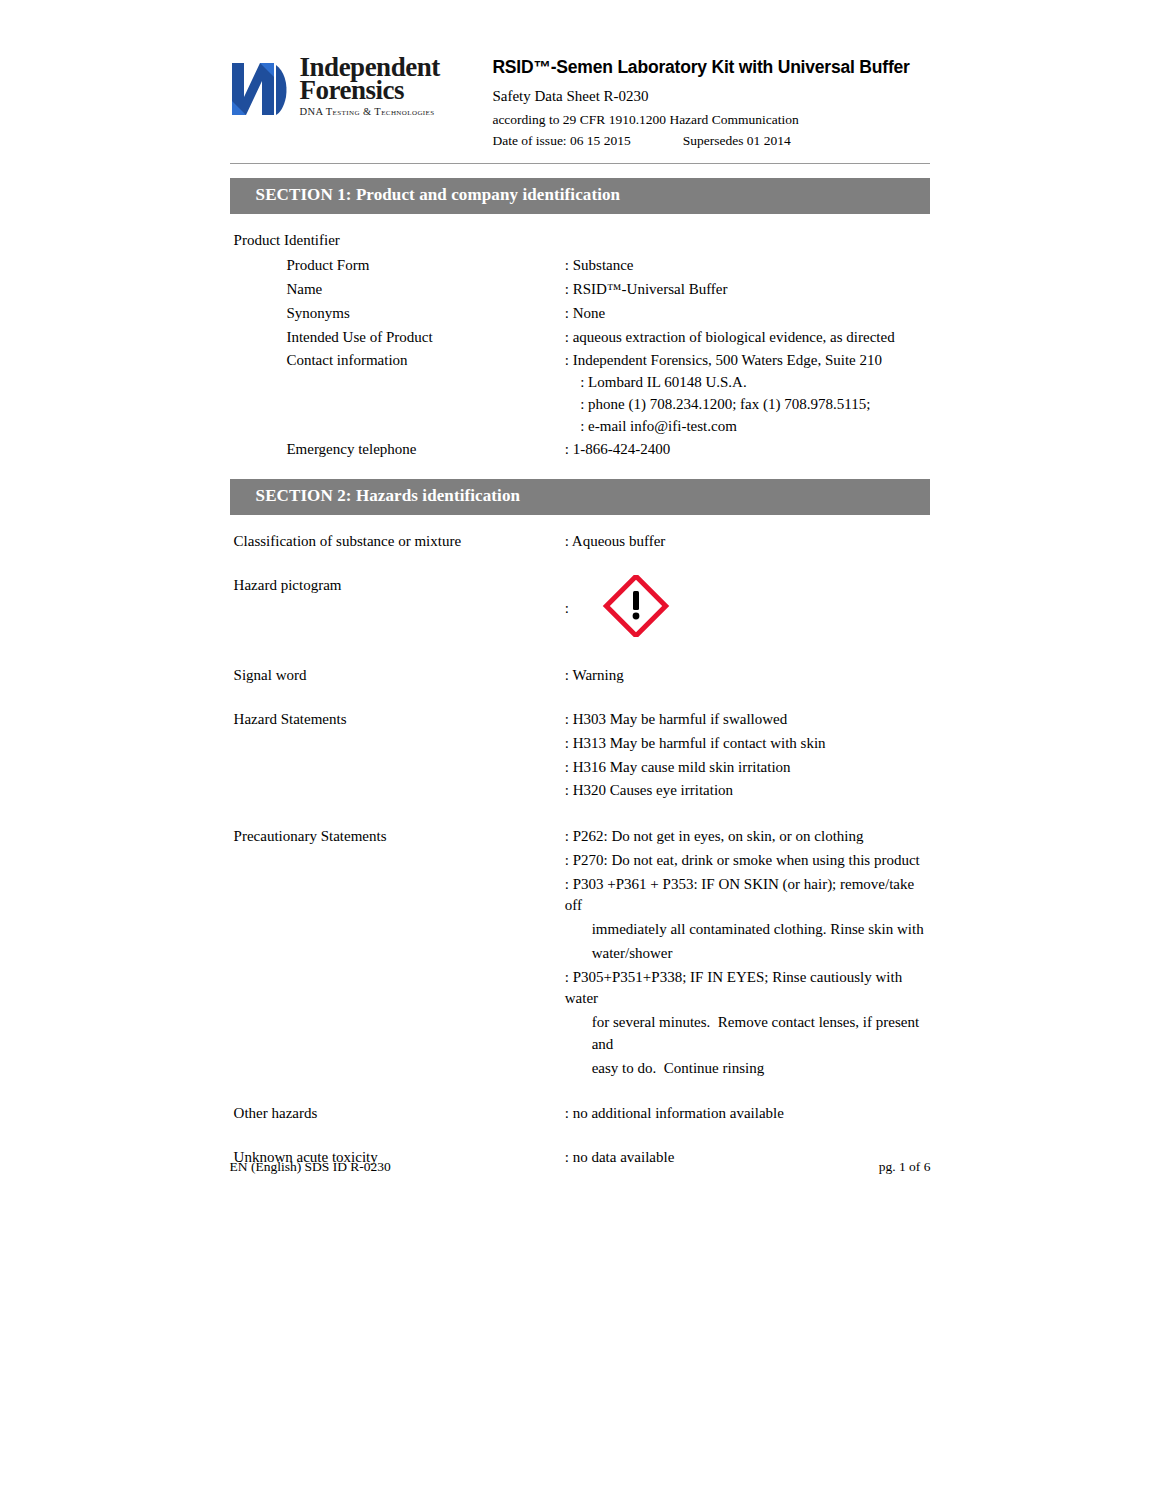Independent Forensics
DNA Testing & Technologies
RSID™-Semen Laboratory Kit with Universal Buffer
Safety Data Sheet R-0230
according to 29 CFR 1910.1200 Hazard Communication
Date of issue: 06 15 2015Supersedes 01 2014
SECTION 1: Product and company identification
Product Identifier
Product Form
: Substance
Name
: RSID™-Universal Buffer
Synonyms
: None
Intended Use of Product
: aqueous extraction of biological evidence, as directed
Contact information
: Independent Forensics, 500 Waters Edge, Suite 210 : Lombard IL 60148 U.S.A. : phone (1) 708.234.1200; fax (1) 708.978.5115; : e-mail info@ifi-test.com
Emergency telephone
: 1-866-424-2400
SECTION 2: Hazards identification
Classification of substance or mixture
: Aqueous buffer
Hazard pictogram
:
Signal word
: Warning
Hazard Statements
: H303 May be harmful if swallowed
: H313 May be harmful if contact with skin
: H316 May cause mild skin irritation
: H320 Causes eye irritation
Precautionary Statements
: P262: Do not get in eyes, on skin, or on clothing
: P270: Do not eat, drink or smoke when using this product
: P303 +P361 + P353: IF ON SKIN (or hair); remove/take off
immediately all contaminated clothing. Rinse skin with
water/shower
: P305+P351+P338; IF IN EYES; Rinse cautiously with water
for several minutes. Remove contact lenses, if present and
easy to do. Continue rinsing
Other hazards
: no additional information available
Unknown acute toxicity
: no data available
EN (English) SDS ID R-0230
pg. 1 of 6